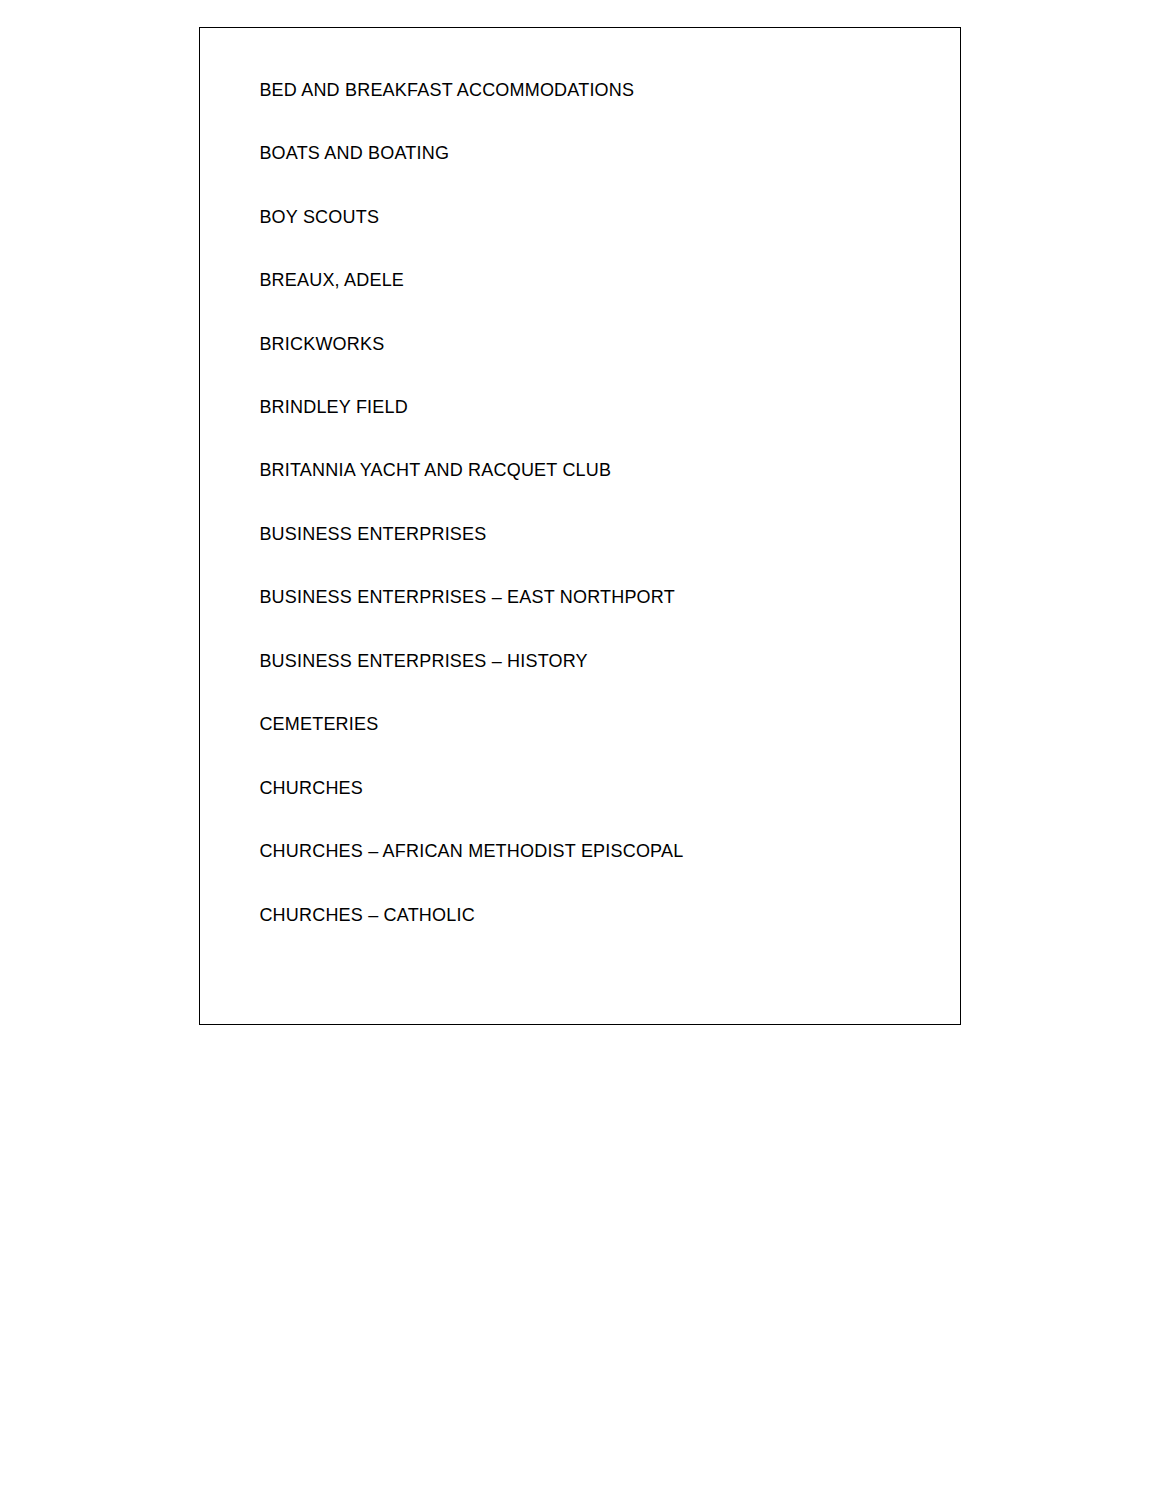BED AND BREAKFAST ACCOMMODATIONS
BOATS AND BOATING
BOY SCOUTS
BREAUX, ADELE
BRICKWORKS
BRINDLEY FIELD
BRITANNIA YACHT AND RACQUET CLUB
BUSINESS ENTERPRISES
BUSINESS ENTERPRISES – EAST NORTHPORT
BUSINESS ENTERPRISES – HISTORY
CEMETERIES
CHURCHES
CHURCHES – AFRICAN METHODIST EPISCOPAL
CHURCHES – CATHOLIC